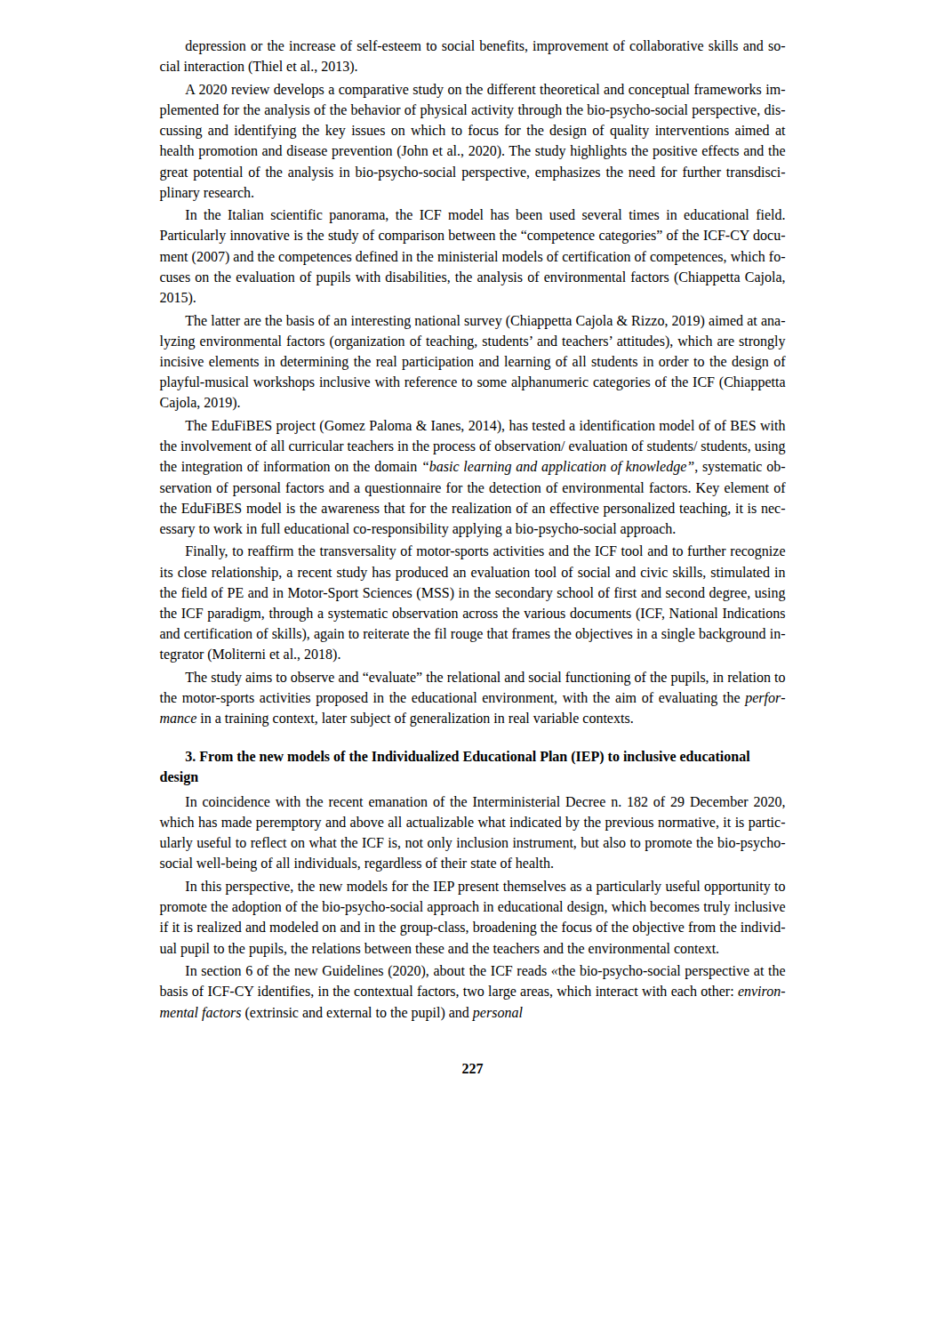depression or the increase of self-esteem to social benefits, improvement of collaborative skills and social interaction (Thiel et al., 2013).
A 2020 review develops a comparative study on the different theoretical and conceptual frameworks implemented for the analysis of the behavior of physical activity through the bio-psycho-social perspective, discussing and identifying the key issues on which to focus for the design of quality interventions aimed at health promotion and disease prevention (John et al., 2020). The study highlights the positive effects and the great potential of the analysis in bio-psycho-social perspective, emphasizes the need for further transdisciplinary research.
In the Italian scientific panorama, the ICF model has been used several times in educational field. Particularly innovative is the study of comparison between the “competence categories” of the ICF-CY document (2007) and the competences defined in the ministerial models of certification of competences, which focuses on the evaluation of pupils with disabilities, the analysis of environmental factors (Chiappetta Cajola, 2015).
The latter are the basis of an interesting national survey (Chiappetta Cajola & Rizzo, 2019) aimed at analyzing environmental factors (organization of teaching, students’ and teachers’ attitudes), which are strongly incisive elements in determining the real participation and learning of all students in order to the design of playful-musical workshops inclusive with reference to some alphanumeric categories of the ICF (Chiappetta Cajola, 2019).
The EduFiBES project (Gomez Paloma & Ianes, 2014), has tested a identification model of of BES with the involvement of all curricular teachers in the process of observation/ evaluation of students/ students, using the integration of information on the domain “basic learning and application of knowledge”, systematic observation of personal factors and a questionnaire for the detection of environmental factors. Key element of the EduFiBES model is the awareness that for the realization of an effective personalized teaching, it is necessary to work in full educational co-responsibility applying a bio-psycho-social approach.
Finally, to reaffirm the transversality of motor-sports activities and the ICF tool and to further recognize its close relationship, a recent study has produced an evaluation tool of social and civic skills, stimulated in the field of PE and in Motor-Sport Sciences (MSS) in the secondary school of first and second degree, using the ICF paradigm, through a systematic observation across the various documents (ICF, National Indications and certification of skills), again to reiterate the fil rouge that frames the objectives in a single background integrator (Moliterni et al., 2018).
The study aims to observe and “evaluate” the relational and social functioning of the pupils, in relation to the motor-sports activities proposed in the educational environment, with the aim of evaluating the performance in a training context, later subject of generalization in real variable contexts.
3. From the new models of the Individualized Educational Plan (IEP) to inclusive educational design
In coincidence with the recent emanation of the Interministerial Decree n. 182 of 29 December 2020, which has made peremptory and above all actualizable what indicated by the previous normative, it is particularly useful to reflect on what the ICF is, not only inclusion instrument, but also to promote the bio-psycho-social well-being of all individuals, regardless of their state of health.
In this perspective, the new models for the IEP present themselves as a particularly useful opportunity to promote the adoption of the bio-psycho-social approach in educational design, which becomes truly inclusive if it is realized and modeled on and in the group-class, broadening the focus of the objective from the individual pupil to the pupils, the relations between these and the teachers and the environmental context.
In section 6 of the new Guidelines (2020), about the ICF reads «the bio-psycho-social perspective at the basis of ICF-CY identifies, in the contextual factors, two large areas, which interact with each other: environmental factors (extrinsic and external to the pupil) and personal
227